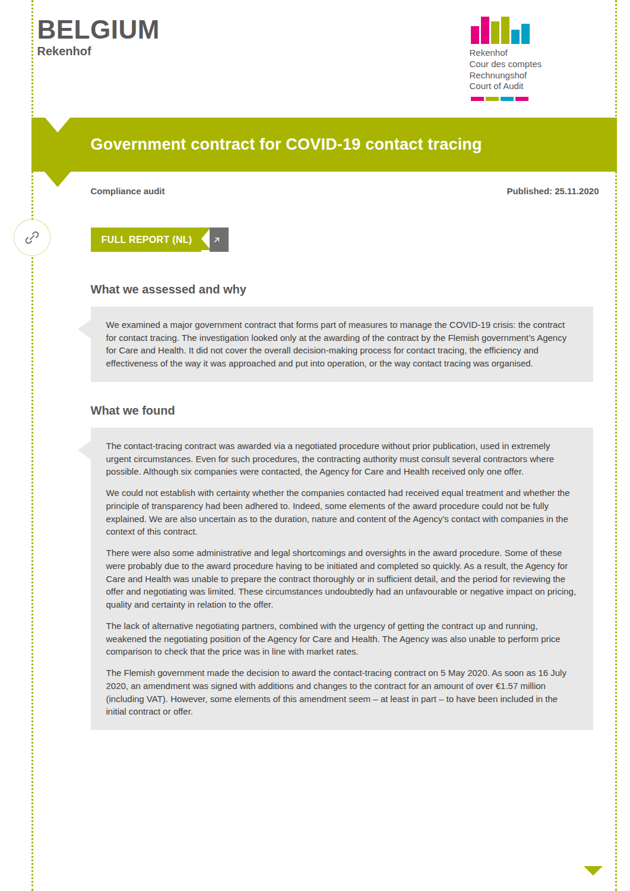BELGIUM
Rekenhof
Rekenhof
Cour des comptes
Rechnungshof
Court of Audit
Government contract for COVID-19 contact tracing
Compliance audit Published: 25.11.2020
FULL REPORT (NL)
What we assessed and why
We examined a major government contract that forms part of measures to manage the COVID-19 crisis: the contract for contact tracing. The investigation looked only at the awarding of the contract by the Flemish government’s Agency for Care and Health. It did not cover the overall decision-making process for contact tracing, the efficiency and effectiveness of the way it was approached and put into operation, or the way contact tracing was organised.
What we found
The contact-tracing contract was awarded via a negotiated procedure without prior publication, used in extremely urgent circumstances. Even for such procedures, the contracting authority must consult several contractors where possible. Although six companies were contacted, the Agency for Care and Health received only one offer.
We could not establish with certainty whether the companies contacted had received equal treatment and whether the principle of transparency had been adhered to. Indeed, some elements of the award procedure could not be fully explained. We are also uncertain as to the duration, nature and content of the Agency’s contact with companies in the context of this contract.
There were also some administrative and legal shortcomings and oversights in the award procedure. Some of these were probably due to the award procedure having to be initiated and completed so quickly. As a result, the Agency for Care and Health was unable to prepare the contract thoroughly or in sufficient detail, and the period for reviewing the offer and negotiating was limited. These circumstances undoubtedly had an unfavourable or negative impact on pricing, quality and certainty in relation to the offer.
The lack of alternative negotiating partners, combined with the urgency of getting the contract up and running, weakened the negotiating position of the Agency for Care and Health. The Agency was also unable to perform price comparison to check that the price was in line with market rates.
The Flemish government made the decision to award the contact-tracing contract on 5 May 2020. As soon as 16 July 2020, an amendment was signed with additions and changes to the contract for an amount of over €1.57 million (including VAT). However, some elements of this amendment seem – at least in part – to have been included in the initial contract or offer.